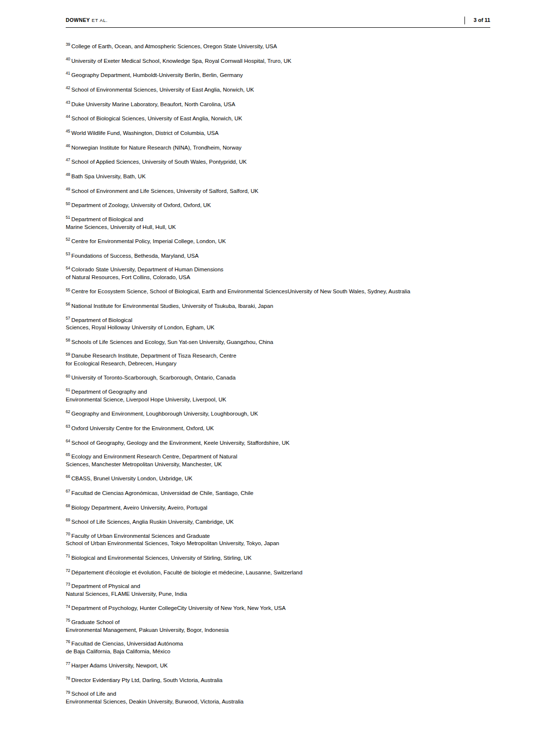DOWNEY ET AL.
3 of 11
College of Earth, Ocean, and Atmospheric Sciences, Oregon State University, USA
University of Exeter Medical School, Knowledge Spa, Royal Cornwall Hospital, Truro, UK
Geography Department, Humboldt-University Berlin, Berlin, Germany
School of Environmental Sciences, University of East Anglia, Norwich, UK
Duke University Marine Laboratory, Beaufort, North Carolina, USA
School of Biological Sciences, University of East Anglia, Norwich, UK
World Wildlife Fund, Washington, District of Columbia, USA
Norwegian Institute for Nature Research (NINA), Trondheim, Norway
School of Applied Sciences, University of South Wales, Pontypridd, UK
Bath Spa University, Bath, UK
School of Environment and Life Sciences, University of Salford, Salford, UK
Department of Zoology, University of Oxford, Oxford, UK
Department of Biological and
Marine Sciences, University of Hull, Hull, UK
Centre for Environmental Policy, Imperial College, London, UK
Foundations of Success, Bethesda, Maryland, USA
Colorado State University, Department of Human Dimensions
of Natural Resources, Fort Collins, Colorado, USA
Centre for Ecosystem Science, School of Biological, Earth and Environmental SciencesUniversity of New South Wales, Sydney, Australia
National Institute for Environmental Studies, University of Tsukuba, Ibaraki, Japan
Department of Biological
Sciences, Royal Holloway University of London, Egham, UK
Schools of Life Sciences and Ecology, Sun Yat-sen University, Guangzhou, China
Danube Research Institute, Department of Tisza Research, Centre
for Ecological Research, Debrecen, Hungary
University of Toronto-Scarborough, Scarborough, Ontario, Canada
Department of Geography and
Environmental Science, Liverpool Hope University, Liverpool, UK
Geography and Environment, Loughborough University, Loughborough, UK
Oxford University Centre for the Environment, Oxford, UK
School of Geography, Geology and the Environment, Keele University, Staffordshire, UK
Ecology and Environment Research Centre, Department of Natural
Sciences, Manchester Metropolitan University, Manchester, UK
CBASS, Brunel University London, Uxbridge, UK
Facultad de Ciencias Agronómicas, Universidad de Chile, Santiago, Chile
Biology Department, Aveiro University, Aveiro, Portugal
School of Life Sciences, Anglia Ruskin University, Cambridge, UK
Faculty of Urban Environmental Sciences and Graduate
School of Urban Environmental Sciences, Tokyo Metropolitan University, Tokyo, Japan
Biological and Environmental Sciences, University of Stirling, Stirling, UK
Département d'écologie et évolution, Faculté de biologie et médecine, Lausanne, Switzerland
Department of Physical and
Natural Sciences, FLAME University, Pune, India
Department of Psychology, Hunter CollegeCity University of New York, New York, USA
Graduate School of
Environmental Management, Pakuan University, Bogor, Indonesia
Facultad de Ciencias, Universidad Autónoma
de Baja California, Baja California, México
Harper Adams University, Newport, UK
Director Evidentiary Pty Ltd, Darling, South Victoria, Australia
School of Life and
Environmental Sciences, Deakin University, Burwood, Victoria, Australia